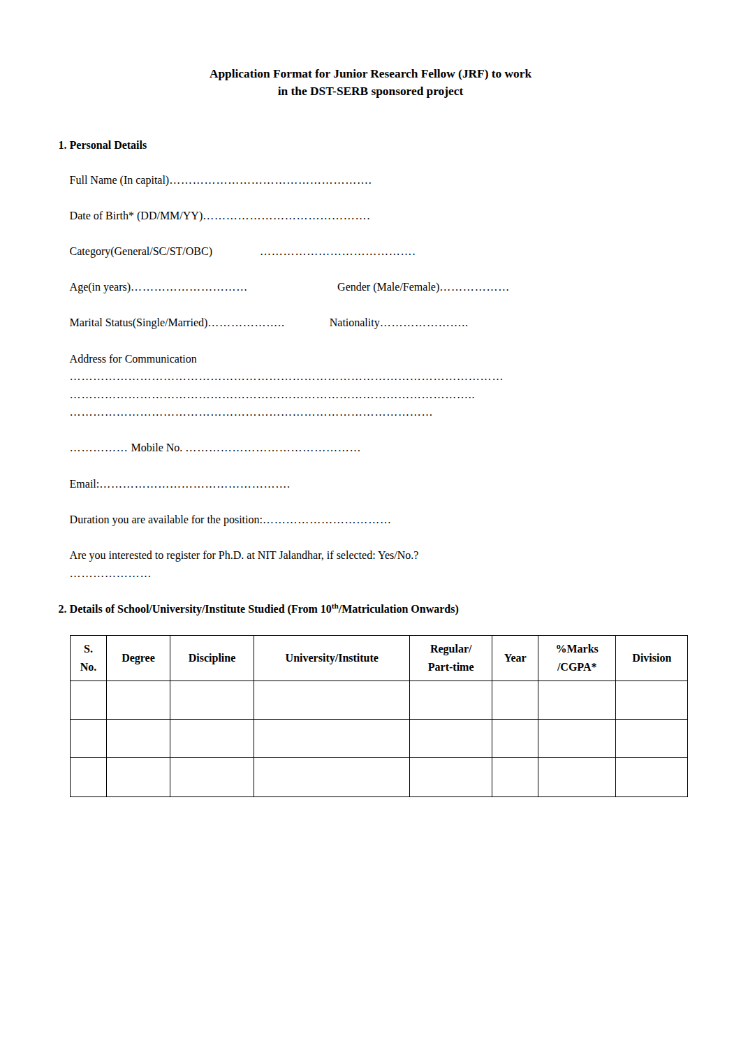Application Format for Junior Research Fellow (JRF) to work
in the DST-SERB sponsored project
Personal Details
Full Name (In capital)…………………………………………….
Date of Birth* (DD/MM/YY)…………………………………….
Category(General/SC/ST/OBC) ………………………………….
Age(in years)………………………… Gender (Male/Female)………………
Marital Status(Single/Married)……………….. Nationality…………………..
Address for Communication
…………………………………………………………………………………………………
…………………………………………………………………………………………..
…………………………………………………………………………………
…………… Mobile No. ………………………………………
Email:………………………………………….
Duration you are available for the position:……………………………
Are you interested to register for Ph.D. at NIT Jalandhar, if selected: Yes/No.?
…………………
Details of School/University/Institute Studied (From 10th/Matriculation Onwards)
| S. No. | Degree | Discipline | University/Institute | Regular/ Part-time | Year | %Marks /CGPA* | Division |
| --- | --- | --- | --- | --- | --- | --- | --- |